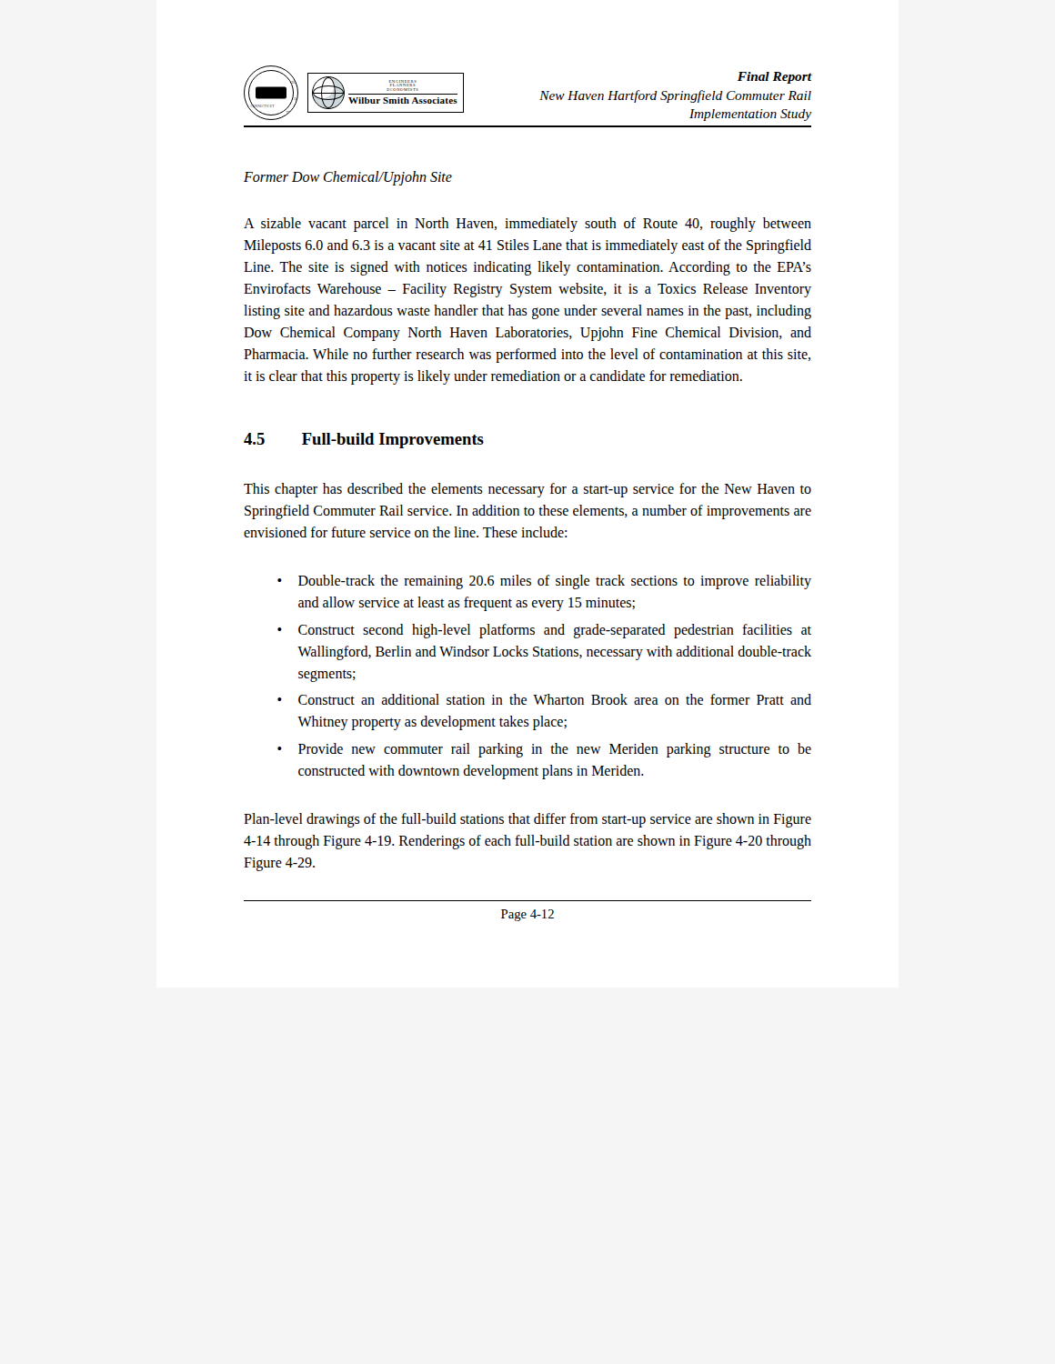CONNECTICUT DEPARTMENT OF TRANSPORTATION
Engineers
Planners
Economists
Wilbur Smith Associates
Final Report
New Haven Hartford Springfield Commuter Rail Implementation Study
Former Dow Chemical/Upjohn Site
A sizable vacant parcel in North Haven, immediately south of Route 40, roughly between Mileposts 6.0 and 6.3 is a vacant site at 41 Stiles Lane that is immediately east of the Springfield Line. The site is signed with notices indicating likely contamination. According to the EPA’s Envirofacts Warehouse – Facility Registry System website, it is a Toxics Release Inventory listing site and hazardous waste handler that has gone under several names in the past, including Dow Chemical Company North Haven Laboratories, Upjohn Fine Chemical Division, and Pharmacia. While no further research was performed into the level of contamination at this site, it is clear that this property is likely under remediation or a candidate for remediation.
4.5 Full-build Improvements
This chapter has described the elements necessary for a start-up service for the New Haven to Springfield Commuter Rail service. In addition to these elements, a number of improvements are envisioned for future service on the line. These include:
Double-track the remaining 20.6 miles of single track sections to improve reliability and allow service at least as frequent as every 15 minutes;
Construct second high-level platforms and grade-separated pedestrian facilities at Wallingford, Berlin and Windsor Locks Stations, necessary with additional double-track segments;
Construct an additional station in the Wharton Brook area on the former Pratt and Whitney property as development takes place;
Provide new commuter rail parking in the new Meriden parking structure to be constructed with downtown development plans in Meriden.
Plan-level drawings of the full-build stations that differ from start-up service are shown in Figure 4-14 through Figure 4-19. Renderings of each full-build station are shown in Figure 4-20 through Figure 4-29.
Page 4-12